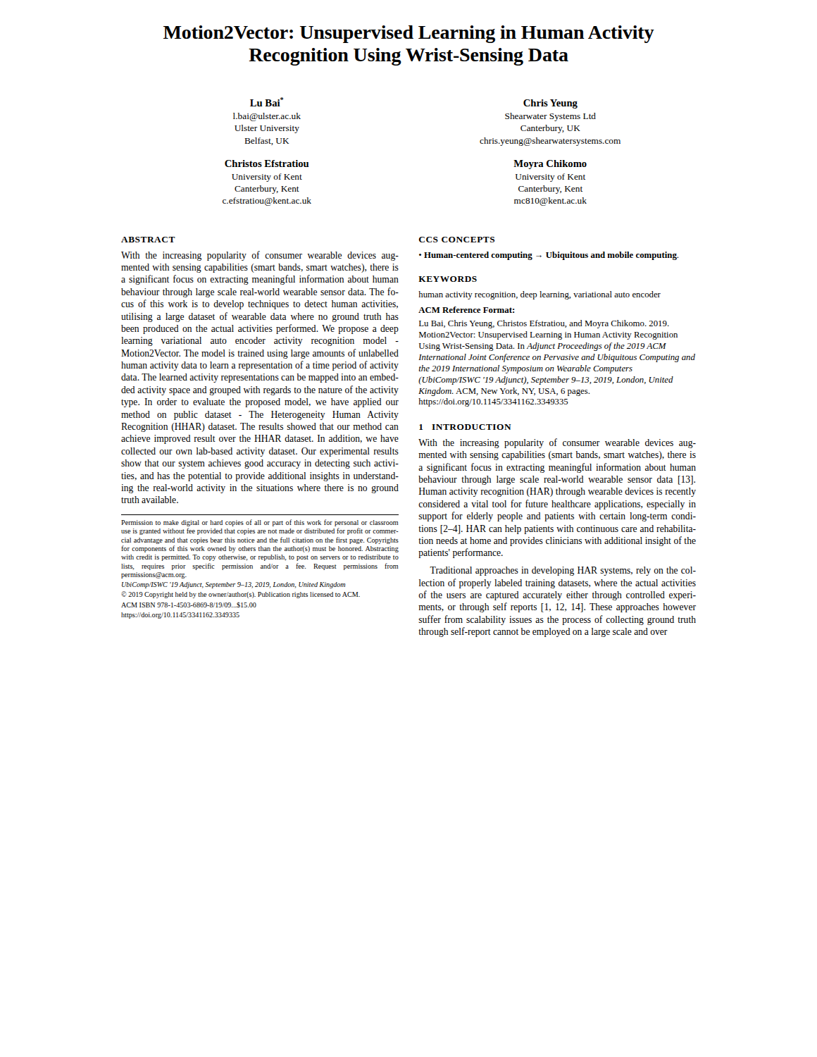Motion2Vector: Unsupervised Learning in Human Activity Recognition Using Wrist-Sensing Data
Lu Bai*
l.bai@ulster.ac.uk
Ulster University
Belfast, UK
Chris Yeung
Shearwater Systems Ltd
Canterbury, UK
chris.yeung@shearwatersystems.com
Christos Efstratiou
University of Kent
Canterbury, Kent
c.efstratiou@kent.ac.uk
Moyra Chikomo
University of Kent
Canterbury, Kent
mc810@kent.ac.uk
Abstract
With the increasing popularity of consumer wearable devices augmented with sensing capabilities (smart bands, smart watches), there is a significant focus on extracting meaningful information about human behaviour through large scale real-world wearable sensor data. The focus of this work is to develop techniques to detect human activities, utilising a large dataset of wearable data where no ground truth has been produced on the actual activities performed. We propose a deep learning variational auto encoder activity recognition model - Motion2Vector. The model is trained using large amounts of unlabelled human activity data to learn a representation of a time period of activity data. The learned activity representations can be mapped into an embedded activity space and grouped with regards to the nature of the activity type. In order to evaluate the proposed model, we have applied our method on public dataset - The Heterogeneity Human Activity Recognition (HHAR) dataset. The results showed that our method can achieve improved result over the HHAR dataset. In addition, we have collected our own lab-based activity dataset. Our experimental results show that our system achieves good accuracy in detecting such activities, and has the potential to provide additional insights in understanding the real-world activity in the situations where there is no ground truth available.
Permission to make digital or hard copies of all or part of this work for personal or classroom use is granted without fee provided that copies are not made or distributed for profit or commercial advantage and that copies bear this notice and the full citation on the first page. Copyrights for components of this work owned by others than the author(s) must be honored. Abstracting with credit is permitted. To copy otherwise, or republish, to post on servers or to redistribute to lists, requires prior specific permission and/or a fee. Request permissions from permissions@acm.org.
UbiComp/ISWC '19 Adjunct, September 9–13, 2019, London, United Kingdom
© 2019 Copyright held by the owner/author(s). Publication rights licensed to ACM.
ACM ISBN 978-1-4503-6869-8/19/09...$15.00
https://doi.org/10.1145/3341162.3349335
CCS Concepts
• Human-centered computing → Ubiquitous and mobile computing.
Keywords
human activity recognition, deep learning, variational auto encoder
ACM Reference Format:
Lu Bai, Chris Yeung, Christos Efstratiou, and Moyra Chikomo. 2019. Motion2Vector: Unsupervised Learning in Human Activity Recognition Using Wrist-Sensing Data. In Adjunct Proceedings of the 2019 ACM International Joint Conference on Pervasive and Ubiquitous Computing and the 2019 International Symposium on Wearable Computers (UbiComp/ISWC '19 Adjunct), September 9–13, 2019, London, United Kingdom. ACM, New York, NY, USA, 6 pages. https://doi.org/10.1145/3341162.3349335
1 Introduction
With the increasing popularity of consumer wearable devices augmented with sensing capabilities (smart bands, smart watches), there is a significant focus in extracting meaningful information about human behaviour through large scale real-world wearable sensor data [13]. Human activity recognition (HAR) through wearable devices is recently considered a vital tool for future healthcare applications, especially in support for elderly people and patients with certain long-term conditions [2–4]. HAR can help patients with continuous care and rehabilitation needs at home and provides clinicians with additional insight of the patients' performance.
Traditional approaches in developing HAR systems, rely on the collection of properly labeled training datasets, where the actual activities of the users are captured accurately either through controlled experiments, or through self reports [1, 12, 14]. These approaches however suffer from scalability issues as the process of collecting ground truth through self-report cannot be employed on a large scale and over